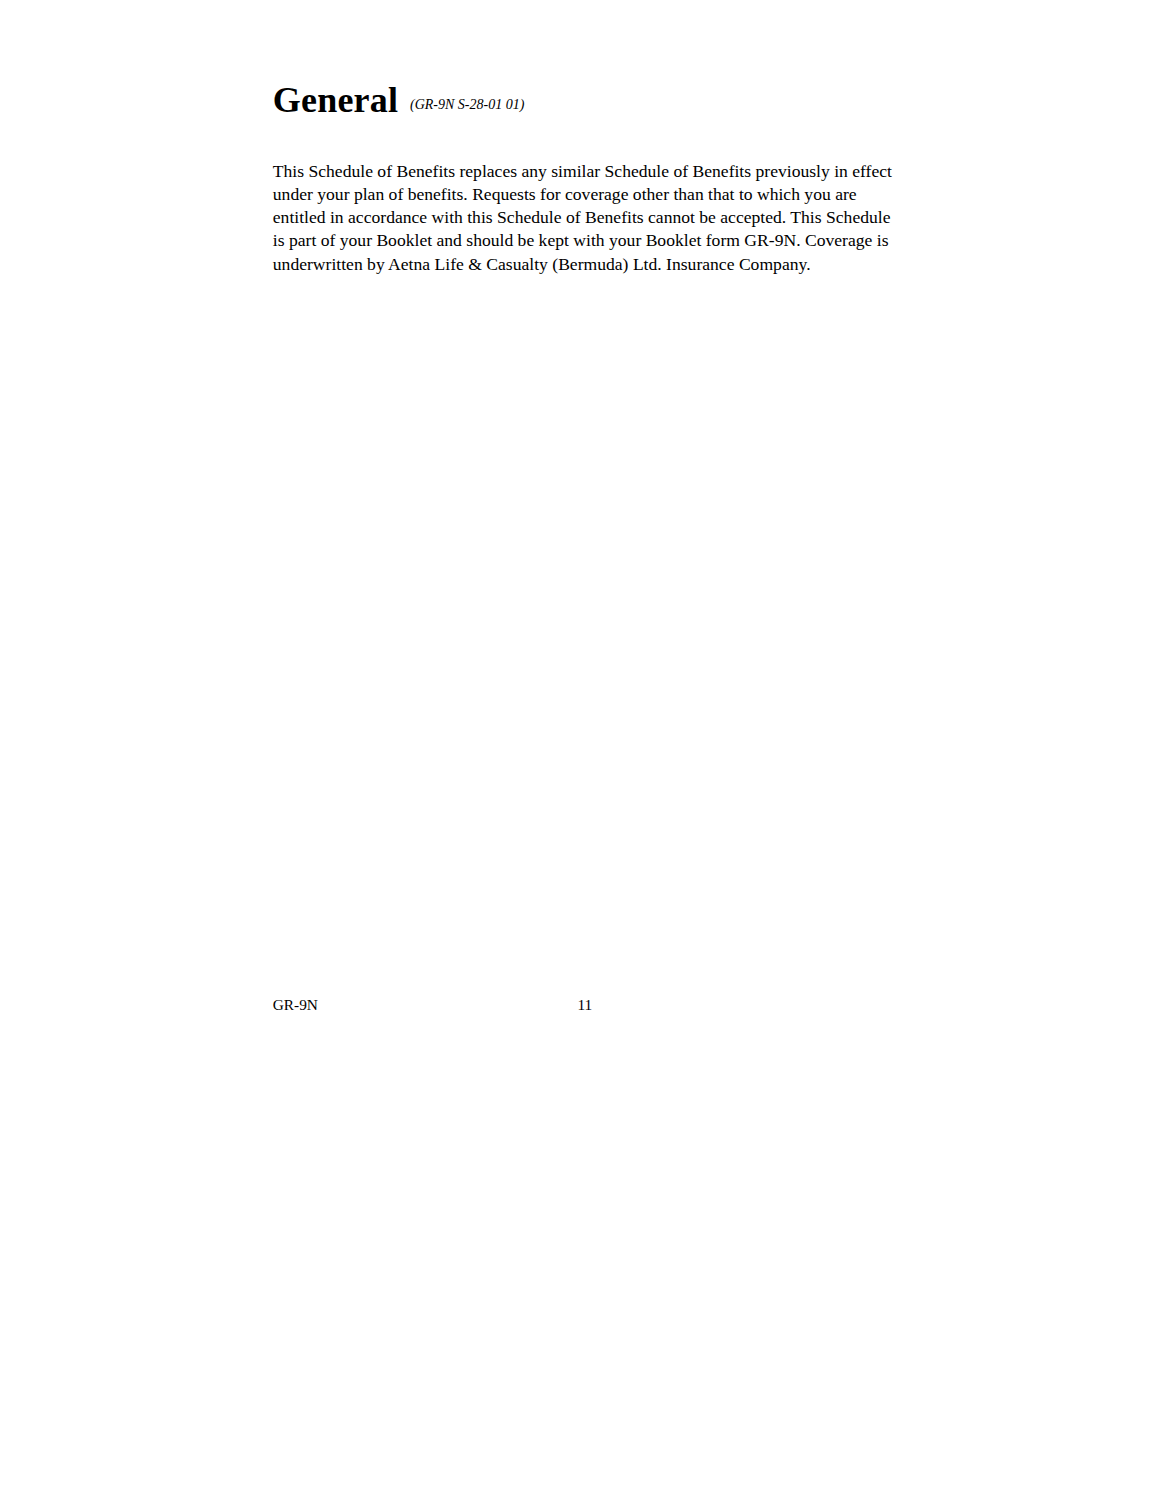General (GR-9N S-28-01 01)
This Schedule of Benefits replaces any similar Schedule of Benefits previously in effect under your plan of benefits. Requests for coverage other than that to which you are entitled in accordance with this Schedule of Benefits cannot be accepted. This Schedule is part of your Booklet and should be kept with your Booklet form GR-9N. Coverage is underwritten by Aetna Life & Casualty (Bermuda) Ltd. Insurance Company.
GR-9N 11